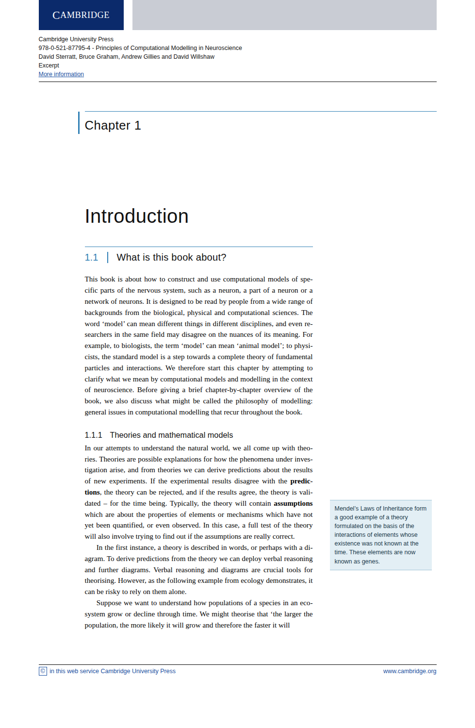Cambridge
Cambridge University Press
978-0-521-87795-4 - Principles of Computational Modelling in Neuroscience
David Sterratt, Bruce Graham, Andrew Gillies and David Willshaw
Excerpt
More information
Chapter 1
Introduction
1.1
What is this book about?
This book is about how to construct and use computational models of specific parts of the nervous system, such as a neuron, a part of a neuron or a network of neurons. It is designed to be read by people from a wide range of backgrounds from the biological, physical and computational sciences. The word ‘model’ can mean different things in different disciplines, and even researchers in the same field may disagree on the nuances of its meaning. For example, to biologists, the term ‘model’ can mean ‘animal model’; to physicists, the standard model is a step towards a complete theory of fundamental particles and interactions. We therefore start this chapter by attempting to clarify what we mean by computational models and modelling in the context of neuroscience. Before giving a brief chapter-by-chapter overview of the book, we also discuss what might be called the philosophy of modelling: general issues in computational modelling that recur throughout the book.
1.1.1 Theories and mathematical models
In our attempts to understand the natural world, we all come up with theories. Theories are possible explanations for how the phenomena under investigation arise, and from theories we can derive predictions about the results of new experiments. If the experimental results disagree with the predictions, the theory can be rejected, and if the results agree, the theory is validated – for the time being. Typically, the theory will contain assumptions which are about the properties of elements or mechanisms which have not yet been quantified, or even observed. In this case, a full test of the theory will also involve trying to find out if the assumptions are really correct.
In the first instance, a theory is described in words, or perhaps with a diagram. To derive predictions from the theory we can deploy verbal reasoning and further diagrams. Verbal reasoning and diagrams are crucial tools for theorising. However, as the following example from ecology demonstrates, it can be risky to rely on them alone.
Suppose we want to understand how populations of a species in an ecosystem grow or decline through time. We might theorise that ‘the larger the population, the more likely it will grow and therefore the faster it will
Mendel’s Laws of Inheritance form a good example of a theory formulated on the basis of the interactions of elements whose existence was not known at the time. These elements are now known as genes.
© in this web service Cambridge University Press
www.cambridge.org